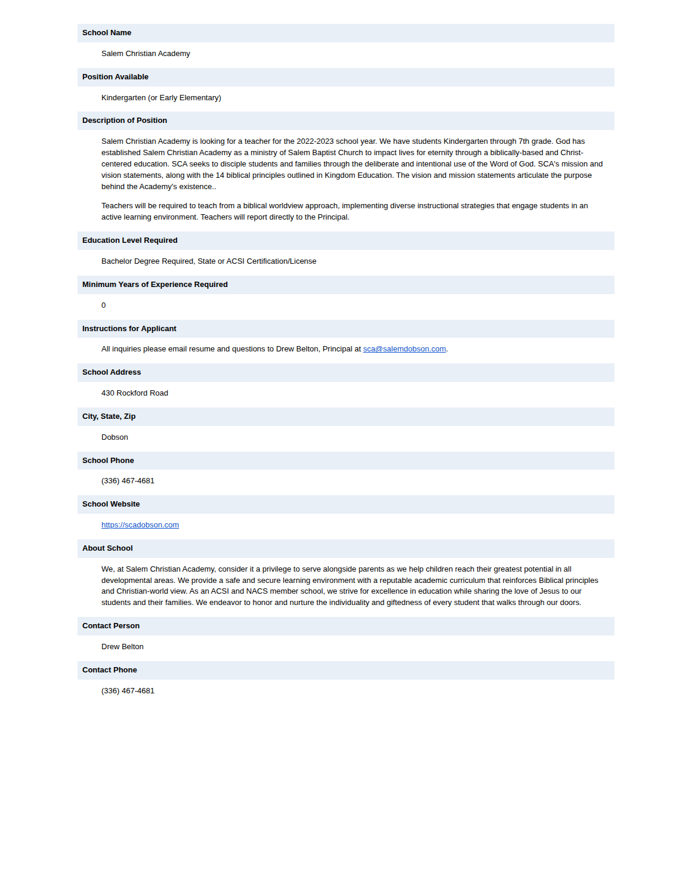School Name
Salem Christian Academy
Position Available
Kindergarten (or Early Elementary)
Description of Position
Salem Christian Academy is looking for a teacher for the 2022-2023 school year. We have students Kindergarten through 7th grade. God has established Salem Christian Academy as a ministry of Salem Baptist Church to impact lives for eternity through a biblically-based and Christ-centered education. SCA seeks to disciple students and families through the deliberate and intentional use of the Word of God. SCA's mission and vision statements, along with the 14 biblical principles outlined in Kingdom Education. The vision and mission statements articulate the purpose behind the Academy's existence..
Teachers will be required to teach from a biblical worldview approach, implementing diverse instructional strategies that engage students in an active learning environment. Teachers will report directly to the Principal.
Education Level Required
Bachelor Degree Required, State or ACSI Certification/License
Minimum Years of Experience Required
0
Instructions for Applicant
All inquiries please email resume and questions to Drew Belton, Principal at sca@salemdobson.com.
School Address
430 Rockford Road
City, State, Zip
Dobson
School Phone
(336) 467-4681
School Website
https://scadobson.com
About School
We, at Salem Christian Academy, consider it a privilege to serve alongside parents as we help children reach their greatest potential in all developmental areas. We provide a safe and secure learning environment with a reputable academic curriculum that reinforces Biblical principles and Christian-world view. As an ACSI and NACS member school, we strive for excellence in education while sharing the love of Jesus to our students and their families. We endeavor to honor and nurture the individuality and giftedness of every student that walks through our doors.
Contact Person
Drew Belton
Contact Phone
(336) 467-4681